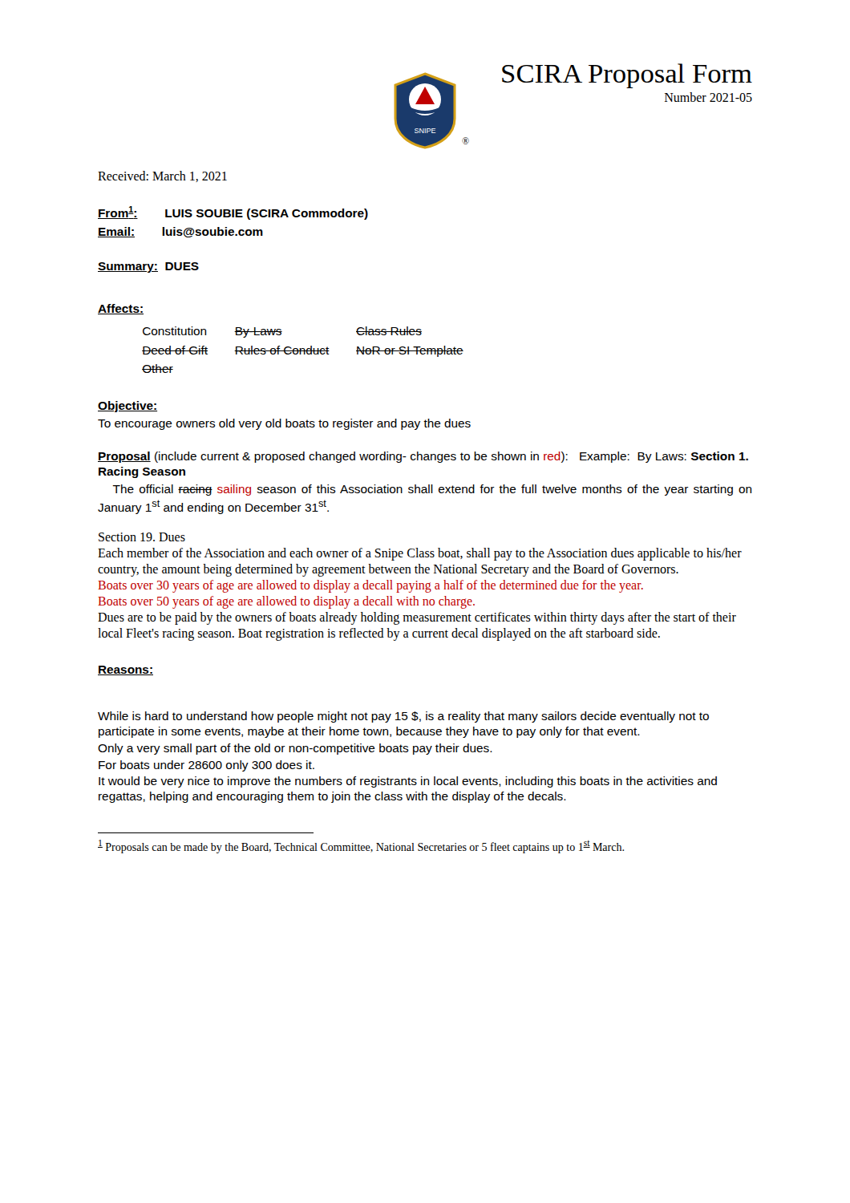SCIRA Proposal Form
Number 2021-05
SNIPE ®
Received: March 1, 2021
From1: LUIS SOUBIE (SCIRA Commodore)
Email: luis@soubie.com
Summary: DUES
Affects:
| Constitution | By-Laws | Class Rules |
| Deed of Gift | Rules of Conduct | NoR or SI Template |
| Other | | |
Objective:
To encourage owners old very old boats to register and pay the dues
Proposal (include current & proposed changed wording- changes to be shown in red): Example: By Laws: Section 1. Racing Season
The official racing sailing season of this Association shall extend for the full twelve months of the year starting on January 1st and ending on December 31st.
Section 19. Dues
Each member of the Association and each owner of a Snipe Class boat, shall pay to the Association dues applicable to his/her country, the amount being determined by agreement between the National Secretary and the Board of Governors.
Boats over 30 years of age are allowed to display a decall paying a half of the determined due for the year.
Boats over 50 years of age are allowed to display a decall with no charge.
Dues are to be paid by the owners of boats already holding measurement certificates within thirty days after the start of their local Fleet's racing season. Boat registration is reflected by a current decal displayed on the aft starboard side.
Reasons:
While is hard to understand how people might not pay 15 $, is a reality that many sailors decide eventually not to participate in some events, maybe at their home town, because they have to pay only for that event.
Only a very small part of the old or non-competitive boats pay their dues.
For boats under 28600 only 300 does it.
It would be very nice to improve the numbers of registrants in local events, including this boats in the activities and regattas, helping and encouraging them to join the class with the display of the decals.
1 Proposals can be made by the Board, Technical Committee, National Secretaries or 5 fleet captains up to 1st March.